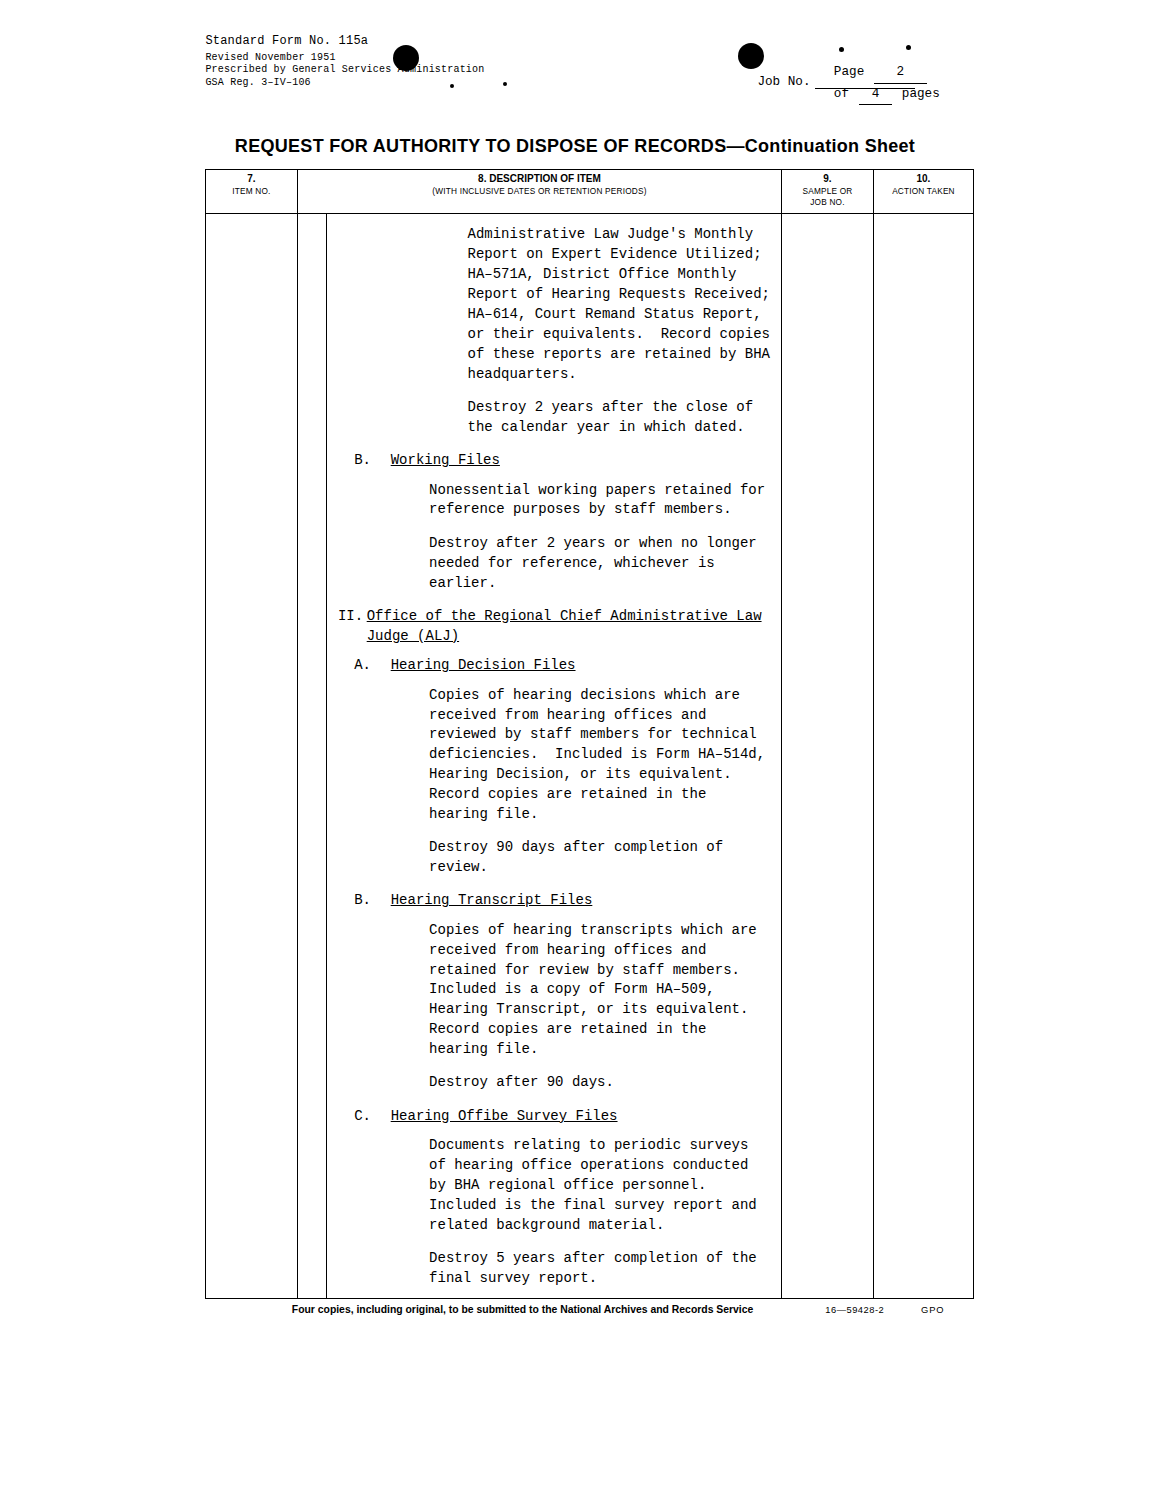Standard Form No. 115a
Revised November 1951
Prescribed by General Services Administration
GSA Reg. 3–IV–106
Job No.
Page 2
of 4 pages
REQUEST FOR AUTHORITY TO DISPOSE OF RECORDS—Continuation Sheet
| 7. Item No. | 8. DESCRIPTION OF ITEM (With Inclusive Dates or Retention Periods) | 9. Sample or Job No. | 10. Action Taken |
| --- | --- | --- | --- |
| | Administrative Law Judge's Monthly Report on Expert Evidence Utilized; HA–571A, District Office Monthly Report of Hearing Requests Received; HA–614, Court Remand Status Report, or their equivalents. Record copies of these reports are retained by BHA headquarters. Destroy 2 years after the close of the calendar year in which dated. B. Working Files Nonessential working papers retained for reference purposes by staff members. Destroy after 2 years or when no longer needed for reference, whichever is earlier. II. Office of the Regional Chief Administrative Law Judge (ALJ) A. Hearing Decision Files Copies of hearing decisions which are received from hearing offices and reviewed by staff members for technical deficiencies. Included is Form HA–514d, Hearing Decision, or its equivalent. Record copies are retained in the hearing file. Destroy 90 days after completion of review. B. Hearing Transcript Files Copies of hearing transcripts which are received from hearing offices and retained for review by staff members. Included is a copy of Form HA–509, Hearing Transcript, or its equivalent. Record copies are retained in the hearing file. Destroy after 90 days. C. Hearing Offibe Survey Files Documents relating to periodic surveys of hearing office operations conducted by BHA regional office personnel. Included is the final survey report and related background material. Destroy 5 years after completion of the final survey report. | | |
Four copies, including original, to be submitted to the National Archives and Records Service
16—59428-2 GPO